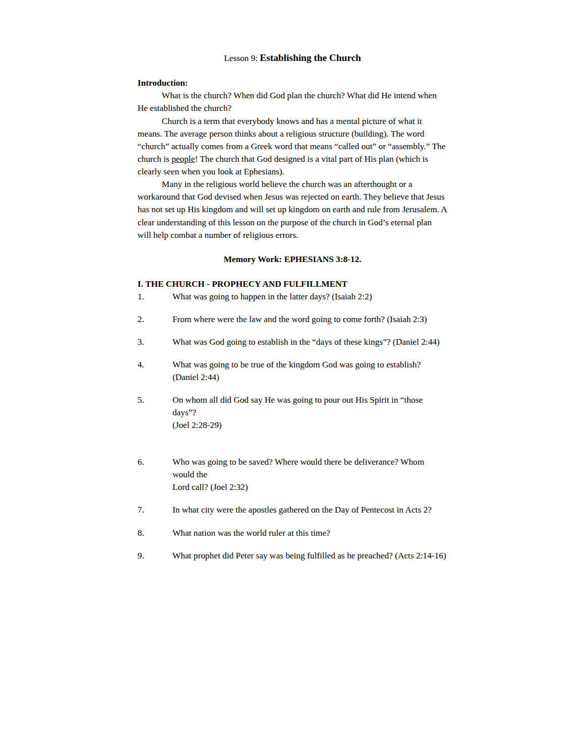Lesson 9: Establishing the Church
Introduction:
What is the church? When did God plan the church? What did He intend when He established the church?
Church is a term that everybody knows and has a mental picture of what it means. The average person thinks about a religious structure (building). The word “church” actually comes from a Greek word that means “called out” or “assembly.” The church is people! The church that God designed is a vital part of His plan (which is clearly seen when you look at Ephesians).
Many in the religious world believe the church was an afterthought or a workaround that God devised when Jesus was rejected on earth. They believe that Jesus has not set up His kingdom and will set up kingdom on earth and rule from Jerusalem. A clear understanding of this lesson on the purpose of the church in God’s eternal plan will help combat a number of religious errors.
Memory Work: EPHESIANS 3:8-12.
I. THE CHURCH - PROPHECY AND FULFILLMENT
1. What was going to happen in the latter days? (Isaiah 2:2)
2. From where were the law and the word going to come forth? (Isaiah 2:3)
3. What was God going to establish in the “days of these kings”? (Daniel 2:44)
4. What was going to be true of the kingdom God was going to establish? (Daniel 2:44)
5. On whom all did God say He was going to pour out His Spirit in “those days”?(Joel 2:28-29)
6. Who was going to be saved? Where would there be deliverance? Whom would theLord call? (Joel 2:32)
7. In what city were the apostles gathered on the Day of Pentecost in Acts 2?
8. What nation was the world ruler at this time?
9. What prophet did Peter say was being fulfilled as he preached? (Acts 2:14-16)